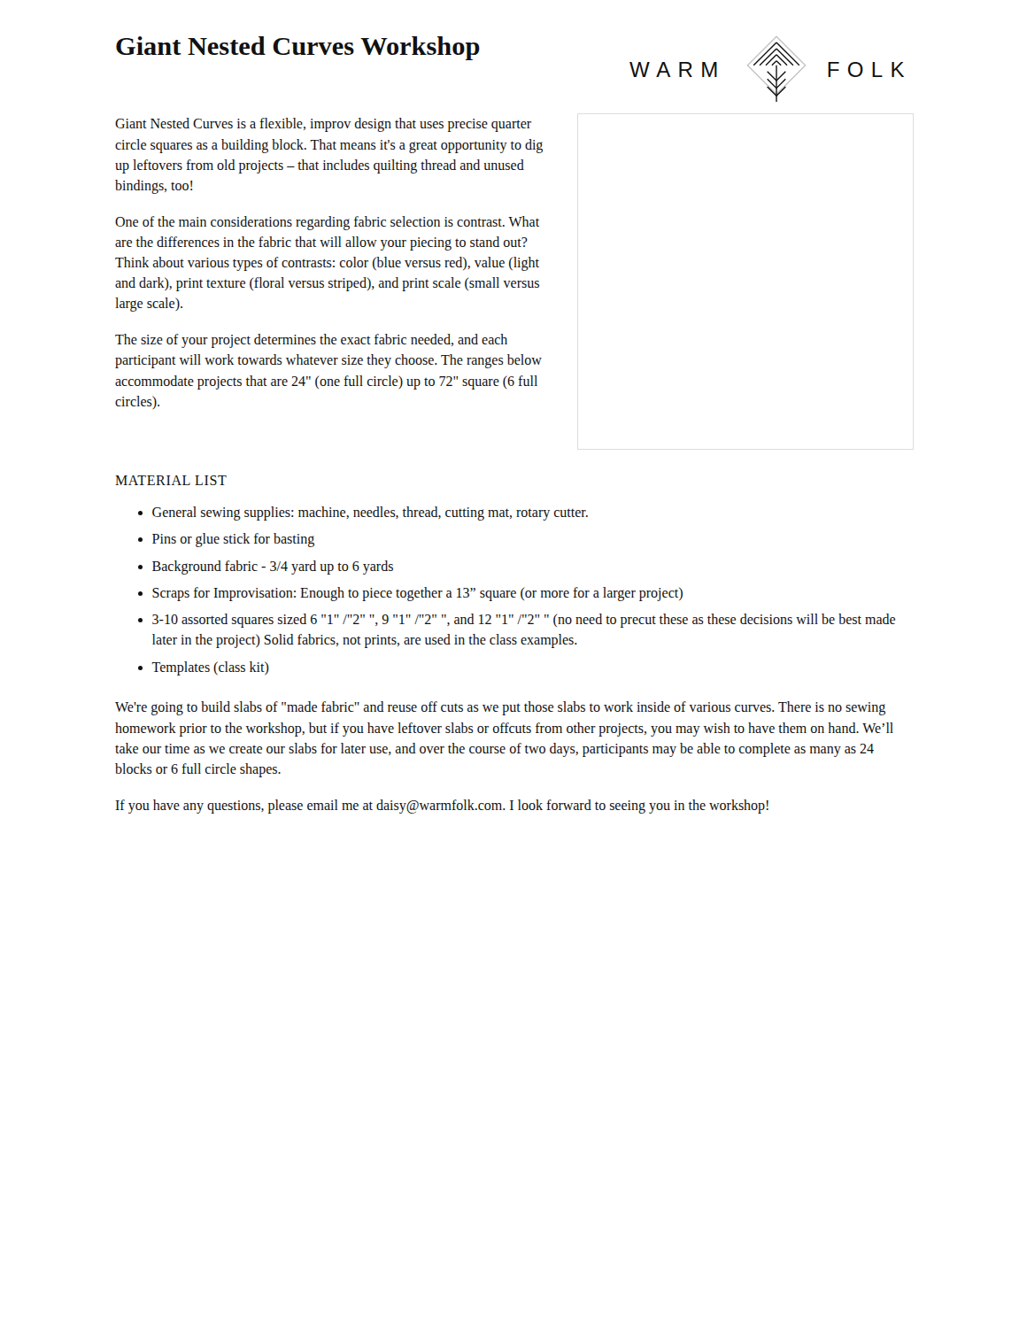Giant Nested Curves Workshop
WARM FOLK
Giant Nested Curves is a flexible, improv design that uses precise quarter circle squares as a building block. That means it's a great opportunity to dig up leftovers from old projects – that includes quilting thread and unused bindings, too!
One of the main considerations regarding fabric selection is contrast. What are the differences in the fabric that will allow your piecing to stand out? Think about various types of contrasts: color (blue versus red), value (light and dark), print texture (floral versus striped), and print scale (small versus large scale).
The size of your project determines the exact fabric needed, and each participant will work towards whatever size they choose. The ranges below accommodate projects that are 24" (one full circle) up to 72" square (6 full circles).
MATERIAL LIST
General sewing supplies: machine, needles, thread, cutting mat, rotary cutter.
Pins or glue stick for basting
Background fabric - 3/4 yard up to 6 yards
Scraps for Improvisation: Enough to piece together a 13” square (or more for a larger project)
3-10 assorted squares sized 6 "1" /"2" ", 9 "1" /"2" ", and 12 "1" /"2" " (no need to precut these as these decisions will be best made later in the project) Solid fabrics, not prints, are used in the class examples.
Templates (class kit)
We're going to build slabs of "made fabric" and reuse off cuts as we put those slabs to work inside of various curves. There is no sewing homework prior to the workshop, but if you have leftover slabs or offcuts from other projects, you may wish to have them on hand. We’ll take our time as we create our slabs for later use, and over the course of two days, participants may be able to complete as many as 24 blocks or 6 full circle shapes.
If you have any questions, please email me at daisy@warmfolk.com. I look forward to seeing you in the workshop!